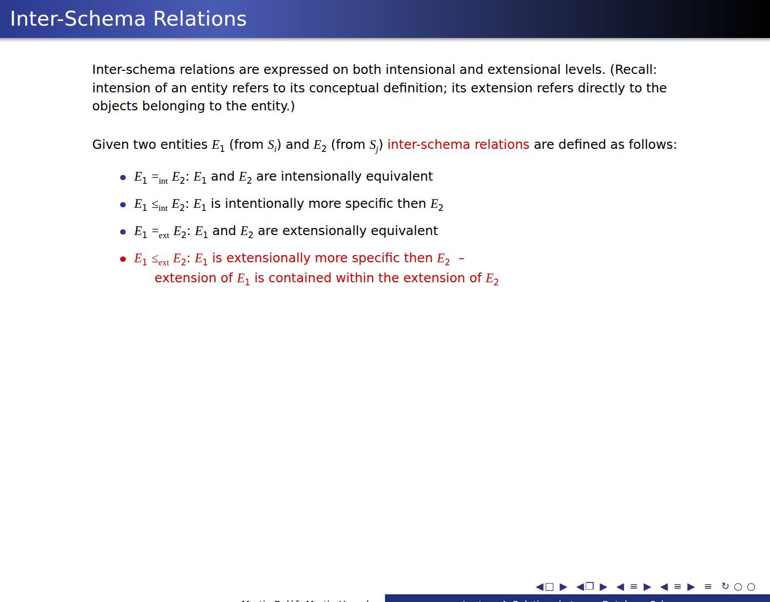Inter-Schema Relations
Inter-schema relations are expressed on both intensional and extensional levels. (Recall: intension of an entity refers to its conceptual definition; its extension refers directly to the objects belonging to the entity.)
Given two entities E1 (from Si) and E2 (from Sj) inter-schema relations are defined as follows:
E1 =int E2: E1 and E2 are intensionally equivalent
E1 ≤int E2: E1 is intentionally more specific then E2
E1 =ext E2: E1 and E2 are extensionally equivalent
E1 ≤ext E2: E1 is extensionally more specific then E2 – extension of E1 is contained within the extension of E2
◀□ ▶ ◀❐ ▶ ◀ ≡ ▶ ◀ ≡ ▶ ≡ ↻ ○ ○
Martin Baláž, Martin Homola
Lecture 4: Relations between Database Schemas